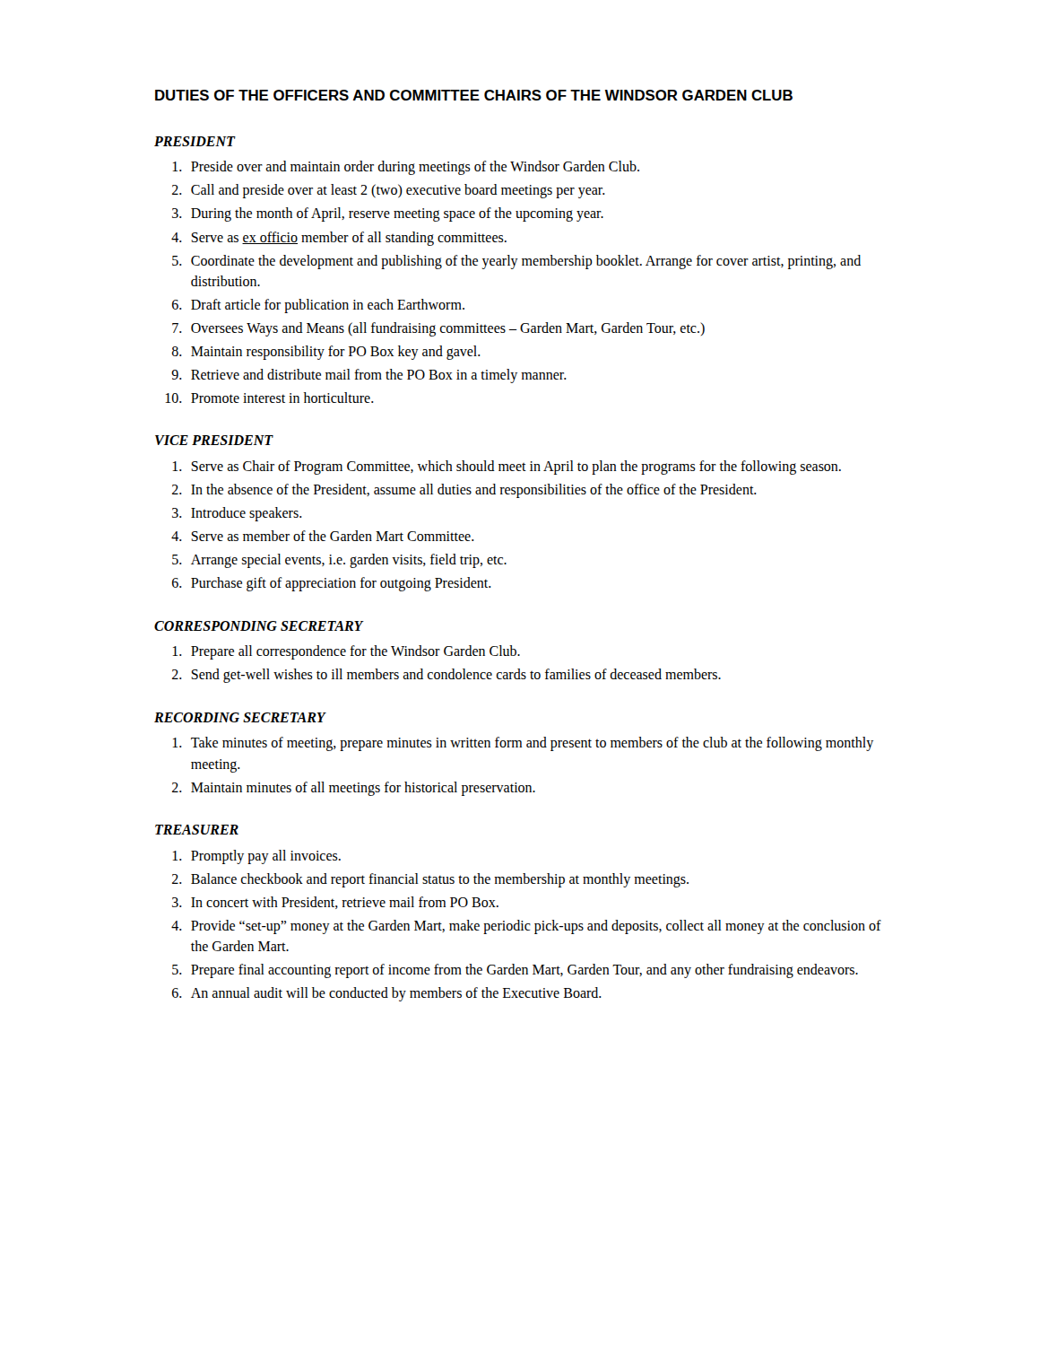DUTIES OF THE OFFICERS AND COMMITTEE CHAIRS OF THE WINDSOR GARDEN CLUB
PRESIDENT
Preside over and maintain order during meetings of the Windsor Garden Club.
Call and preside over at least 2 (two) executive board meetings per year.
During the month of April, reserve meeting space of the upcoming year.
Serve as ex officio member of all standing committees.
Coordinate the development and publishing of the yearly membership booklet. Arrange for cover artist, printing, and distribution.
Draft article for publication in each Earthworm.
Oversees Ways and Means (all fundraising committees – Garden Mart, Garden Tour, etc.)
Maintain responsibility for PO Box key and gavel.
Retrieve and distribute mail from the PO Box in a timely manner.
Promote interest in horticulture.
VICE PRESIDENT
Serve as Chair of Program Committee, which should meet in April to plan the programs for the following season.
In the absence of the President, assume all duties and responsibilities of the office of the President.
Introduce speakers.
Serve as member of the Garden Mart Committee.
Arrange special events, i.e. garden visits, field trip, etc.
Purchase gift of appreciation for outgoing President.
CORRESPONDING SECRETARY
Prepare all correspondence for the Windsor Garden Club.
Send get-well wishes to ill members and condolence cards to families of deceased members.
RECORDING SECRETARY
Take minutes of meeting, prepare minutes in written form and present to members of the club at the following monthly meeting.
Maintain minutes of all meetings for historical preservation.
TREASURER
Promptly pay all invoices.
Balance checkbook and report financial status to the membership at monthly meetings.
In concert with President, retrieve mail from PO Box.
Provide “set-up” money at the Garden Mart, make periodic pick-ups and deposits, collect all money at the conclusion of the Garden Mart.
Prepare final accounting report of income from the Garden Mart, Garden Tour, and any other fundraising endeavors.
An annual audit will be conducted by members of the Executive Board.